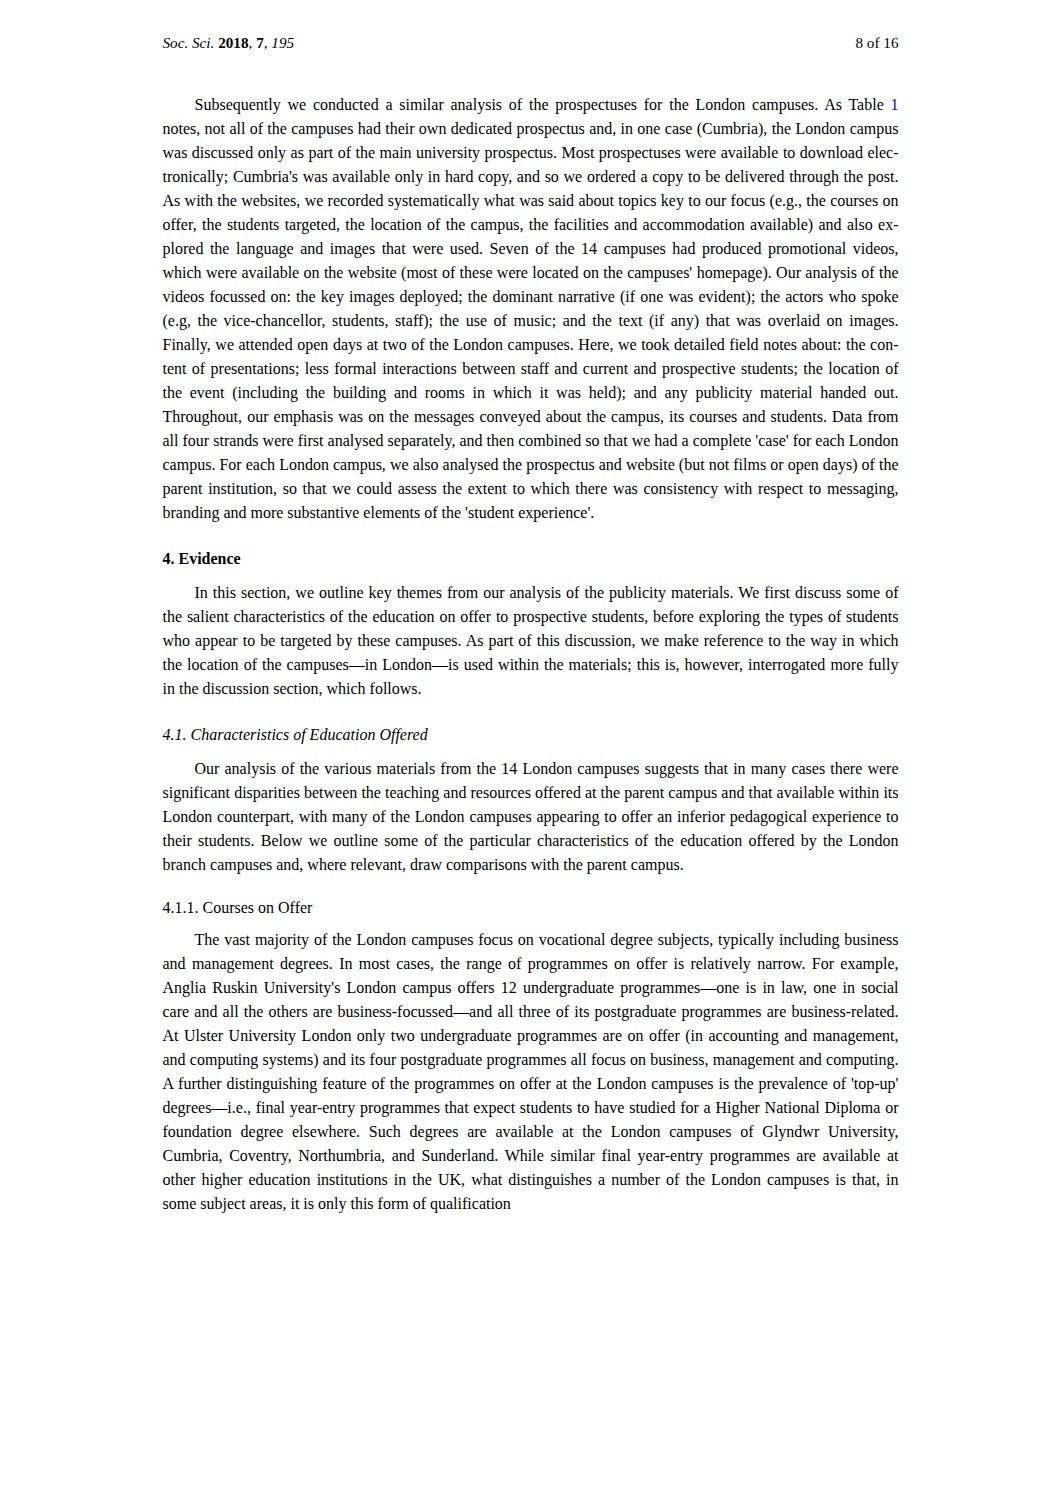Soc. Sci. 2018, 7, 195 8 of 16
Subsequently we conducted a similar analysis of the prospectuses for the London campuses. As Table 1 notes, not all of the campuses had their own dedicated prospectus and, in one case (Cumbria), the London campus was discussed only as part of the main university prospectus. Most prospectuses were available to download electronically; Cumbria's was available only in hard copy, and so we ordered a copy to be delivered through the post. As with the websites, we recorded systematically what was said about topics key to our focus (e.g., the courses on offer, the students targeted, the location of the campus, the facilities and accommodation available) and also explored the language and images that were used. Seven of the 14 campuses had produced promotional videos, which were available on the website (most of these were located on the campuses' homepage). Our analysis of the videos focussed on: the key images deployed; the dominant narrative (if one was evident); the actors who spoke (e.g, the vice-chancellor, students, staff); the use of music; and the text (if any) that was overlaid on images. Finally, we attended open days at two of the London campuses. Here, we took detailed field notes about: the content of presentations; less formal interactions between staff and current and prospective students; the location of the event (including the building and rooms in which it was held); and any publicity material handed out. Throughout, our emphasis was on the messages conveyed about the campus, its courses and students. Data from all four strands were first analysed separately, and then combined so that we had a complete 'case' for each London campus. For each London campus, we also analysed the prospectus and website (but not films or open days) of the parent institution, so that we could assess the extent to which there was consistency with respect to messaging, branding and more substantive elements of the 'student experience'.
4. Evidence
In this section, we outline key themes from our analysis of the publicity materials. We first discuss some of the salient characteristics of the education on offer to prospective students, before exploring the types of students who appear to be targeted by these campuses. As part of this discussion, we make reference to the way in which the location of the campuses—in London—is used within the materials; this is, however, interrogated more fully in the discussion section, which follows.
4.1. Characteristics of Education Offered
Our analysis of the various materials from the 14 London campuses suggests that in many cases there were significant disparities between the teaching and resources offered at the parent campus and that available within its London counterpart, with many of the London campuses appearing to offer an inferior pedagogical experience to their students. Below we outline some of the particular characteristics of the education offered by the London branch campuses and, where relevant, draw comparisons with the parent campus.
4.1.1. Courses on Offer
The vast majority of the London campuses focus on vocational degree subjects, typically including business and management degrees. In most cases, the range of programmes on offer is relatively narrow. For example, Anglia Ruskin University's London campus offers 12 undergraduate programmes—one is in law, one in social care and all the others are business-focussed—and all three of its postgraduate programmes are business-related. At Ulster University London only two undergraduate programmes are on offer (in accounting and management, and computing systems) and its four postgraduate programmes all focus on business, management and computing. A further distinguishing feature of the programmes on offer at the London campuses is the prevalence of 'top-up' degrees—i.e., final year-entry programmes that expect students to have studied for a Higher National Diploma or foundation degree elsewhere. Such degrees are available at the London campuses of Glyndwr University, Cumbria, Coventry, Northumbria, and Sunderland. While similar final year-entry programmes are available at other higher education institutions in the UK, what distinguishes a number of the London campuses is that, in some subject areas, it is only this form of qualification